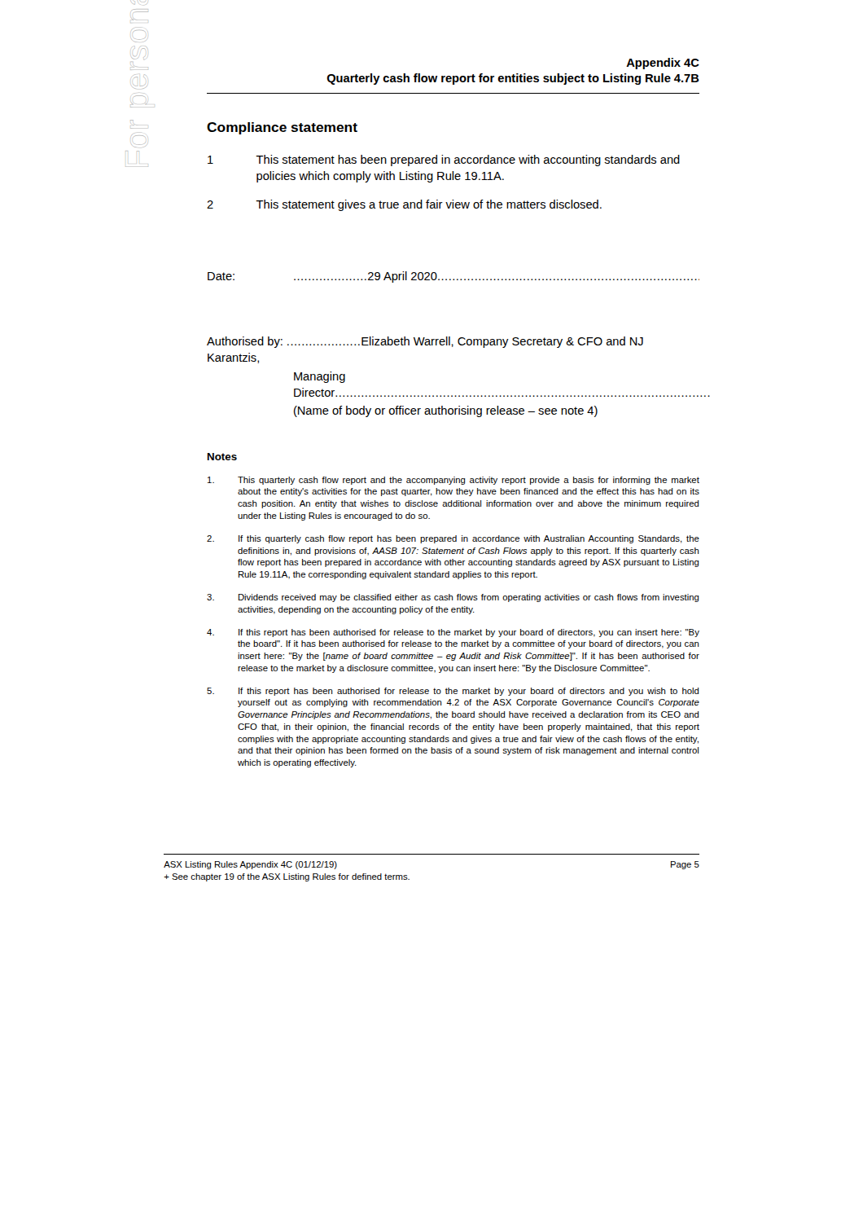For personal use only
Appendix 4C
Quarterly cash flow report for entities subject to Listing Rule 4.7B
Compliance statement
This statement has been prepared in accordance with accounting standards and policies which comply with Listing Rule 19.11A.
This statement gives a true and fair view of the matters disclosed.
Date:
.................... 29 April 2020...........................................................................................
Authorised by: .................... Elizabeth Warrell, Company Secretary & CFO and NJ Karantzis,
Managing Director.....................................................................................................
(Name of body or officer authorising release – see note 4)
Notes
This quarterly cash flow report and the accompanying activity report provide a basis for informing the market about the entity's activities for the past quarter, how they have been financed and the effect this has had on its cash position. An entity that wishes to disclose additional information over and above the minimum required under the Listing Rules is encouraged to do so.
If this quarterly cash flow report has been prepared in accordance with Australian Accounting Standards, the definitions in, and provisions of, AASB 107: Statement of Cash Flows apply to this report. If this quarterly cash flow report has been prepared in accordance with other accounting standards agreed by ASX pursuant to Listing Rule 19.11A, the corresponding equivalent standard applies to this report.
Dividends received may be classified either as cash flows from operating activities or cash flows from investing activities, depending on the accounting policy of the entity.
If this report has been authorised for release to the market by your board of directors, you can insert here: "By the board". If it has been authorised for release to the market by a committee of your board of directors, you can insert here: "By the [name of board committee – eg Audit and Risk Committee]". If it has been authorised for release to the market by a disclosure committee, you can insert here: "By the Disclosure Committee".
If this report has been authorised for release to the market by your board of directors and you wish to hold yourself out as complying with recommendation 4.2 of the ASX Corporate Governance Council's Corporate Governance Principles and Recommendations, the board should have received a declaration from its CEO and CFO that, in their opinion, the financial records of the entity have been properly maintained, that this report complies with the appropriate accounting standards and gives a true and fair view of the cash flows of the entity, and that their opinion has been formed on the basis of a sound system of risk management and internal control which is operating effectively.
ASX Listing Rules Appendix 4C (01/12/19)
Page 5
+ See chapter 19 of the ASX Listing Rules for defined terms.